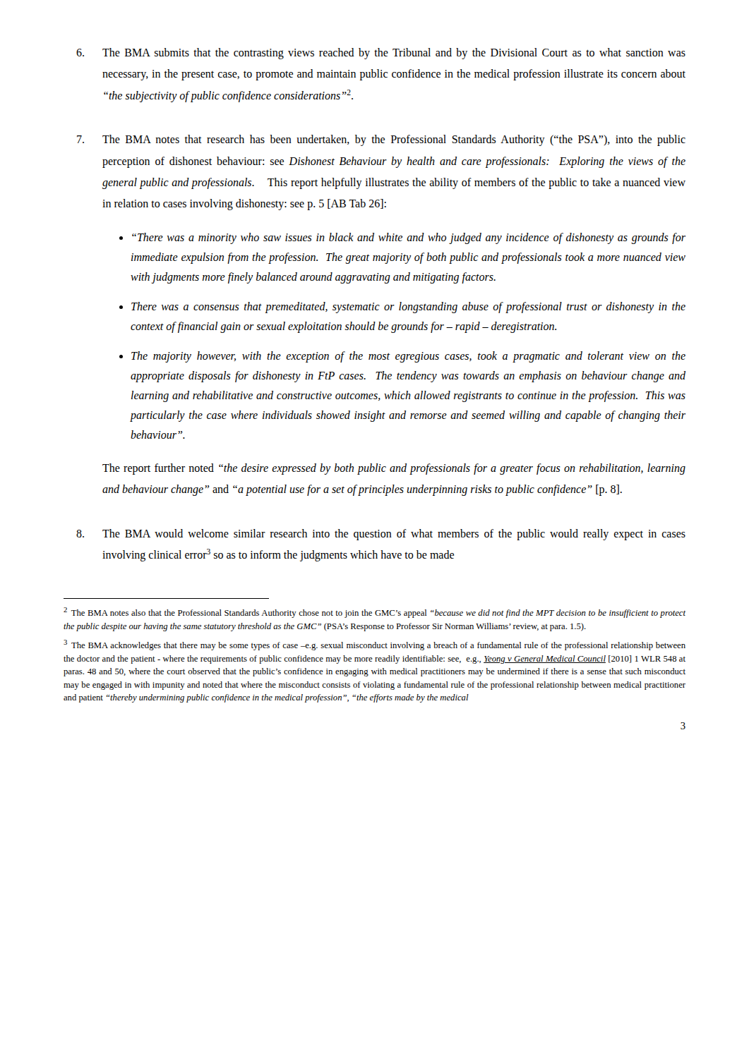The BMA submits that the contrasting views reached by the Tribunal and by the Divisional Court as to what sanction was necessary, in the present case, to promote and maintain public confidence in the medical profession illustrate its concern about “the subjectivity of public confidence considerations”2.
The BMA notes that research has been undertaken, by the Professional Standards Authority (“the PSA”), into the public perception of dishonest behaviour: see Dishonest Behaviour by health and care professionals: Exploring the views of the general public and professionals. This report helpfully illustrates the ability of members of the public to take a nuanced view in relation to cases involving dishonesty: see p. 5 [AB Tab 26]:
“There was a minority who saw issues in black and white and who judged any incidence of dishonesty as grounds for immediate expulsion from the profession. The great majority of both public and professionals took a more nuanced view with judgments more finely balanced around aggravating and mitigating factors.
There was a consensus that premeditated, systematic or longstanding abuse of professional trust or dishonesty in the context of financial gain or sexual exploitation should be grounds for – rapid – deregistration.
The majority however, with the exception of the most egregious cases, took a pragmatic and tolerant view on the appropriate disposals for dishonesty in FtP cases. The tendency was towards an emphasis on behaviour change and learning and rehabilitative and constructive outcomes, which allowed registrants to continue in the profession. This was particularly the case where individuals showed insight and remorse and seemed willing and capable of changing their behaviour”.
The report further noted “the desire expressed by both public and professionals for a greater focus on rehabilitation, learning and behaviour change” and “a potential use for a set of principles underpinning risks to public confidence” [p. 8].
The BMA would welcome similar research into the question of what members of the public would really expect in cases involving clinical error3 so as to inform the judgments which have to be made
2 The BMA notes also that the Professional Standards Authority chose not to join the GMC’s appeal “because we did not find the MPT decision to be insufficient to protect the public despite our having the same statutory threshold as the GMC” (PSA’s Response to Professor Sir Norman Williams’ review, at para. 1.5).
3 The BMA acknowledges that there may be some types of case –e.g. sexual misconduct involving a breach of a fundamental rule of the professional relationship between the doctor and the patient - where the requirements of public confidence may be more readily identifiable: see, e.g., Yeong v General Medical Council [2010] 1 WLR 548 at paras. 48 and 50, where the court observed that the public’s confidence in engaging with medical practitioners may be undermined if there is a sense that such misconduct may be engaged in with impunity and noted that where the misconduct consists of violating a fundamental rule of the professional relationship between medical practitioner and patient “thereby undermining public confidence in the medical profession”, “the efforts made by the medical
3